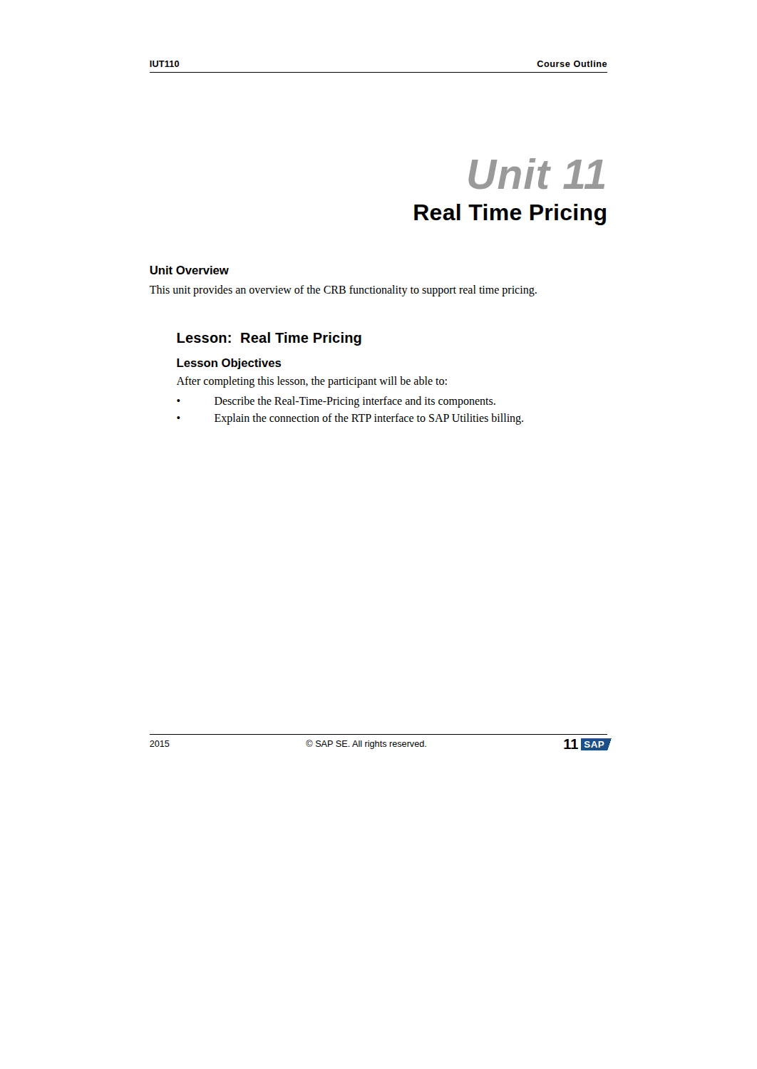IUT110
Course Outline
Unit 11
Real Time Pricing
Unit Overview
This unit provides an overview of the CRB functionality to support real time pricing.
Lesson: Real Time Pricing
Lesson Objectives
After completing this lesson, the participant will be able to:
•Describe the Real-Time-Pricing interface and its components.
•Explain the connection of the RTP interface to SAP Utilities billing.
2015
© SAP SE. All rights reserved.
11 SAP